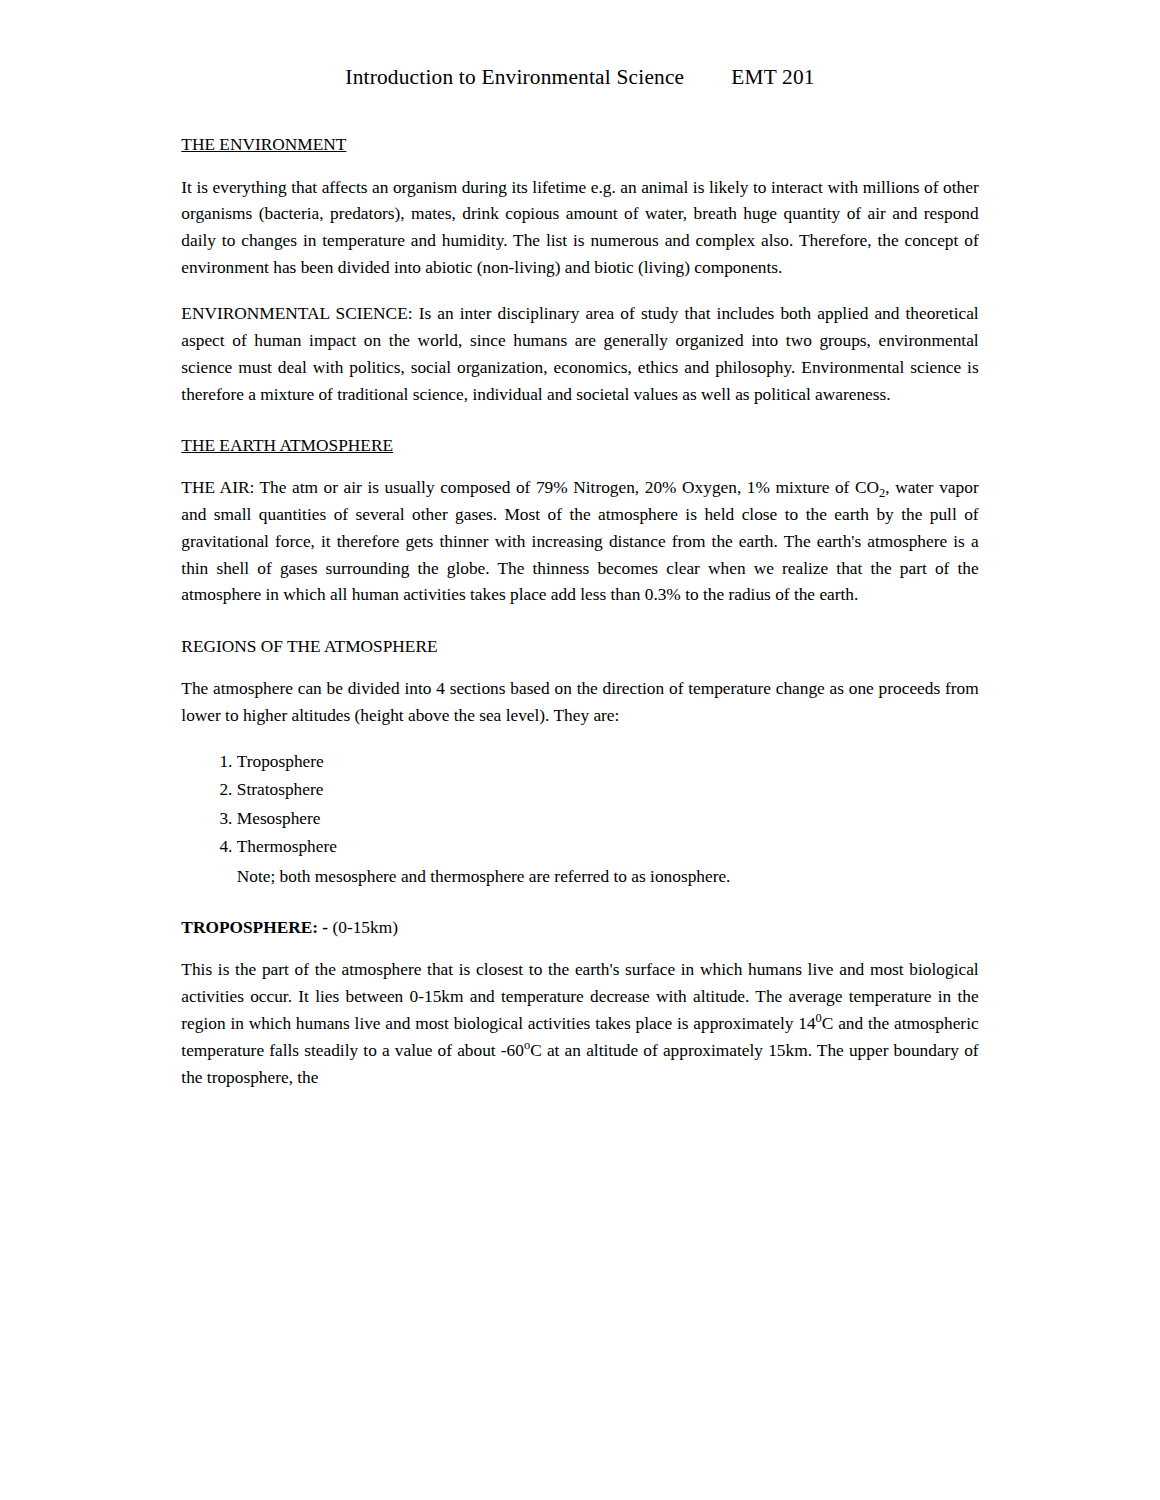Introduction to Environmental ScienceEMT 201
THE ENVIRONMENT
It is everything that affects an organism during its lifetime e.g. an animal is likely to interact with millions of other organisms (bacteria, predators), mates, drink copious amount of water, breath huge quantity of air and respond daily to changes in temperature and humidity. The list is numerous and complex also. Therefore, the concept of environment has been divided into abiotic (non-living) and biotic (living) components.
ENVIRONMENTAL SCIENCE: Is an inter disciplinary area of study that includes both applied and theoretical aspect of human impact on the world, since humans are generally organized into two groups, environmental science must deal with politics, social organization, economics, ethics and philosophy. Environmental science is therefore a mixture of traditional science, individual and societal values as well as political awareness.
THE EARTH ATMOSPHERE
THE AIR: The atm or air is usually composed of 79% Nitrogen, 20% Oxygen, 1% mixture of CO2, water vapor and small quantities of several other gases. Most of the atmosphere is held close to the earth by the pull of gravitational force, it therefore gets thinner with increasing distance from the earth. The earth's atmosphere is a thin shell of gases surrounding the globe. The thinness becomes clear when we realize that the part of the atmosphere in which all human activities takes place add less than 0.3% to the radius of the earth.
REGIONS OF THE ATMOSPHERE
The atmosphere can be divided into 4 sections based on the direction of temperature change as one proceeds from lower to higher altitudes (height above the sea level). They are:
Troposphere
Stratosphere
Mesosphere
Thermosphere Note; both mesosphere and thermosphere are referred to as ionosphere.
TROPOSPHERE: - (0-15km)
This is the part of the atmosphere that is closest to the earth's surface in which humans live and most biological activities occur. It lies between 0-15km and temperature decrease with altitude. The average temperature in the region in which humans live and most biological activities takes place is approximately 140C and the atmospheric temperature falls steadily to a value of about -60oC at an altitude of approximately 15km. The upper boundary of the troposphere, the